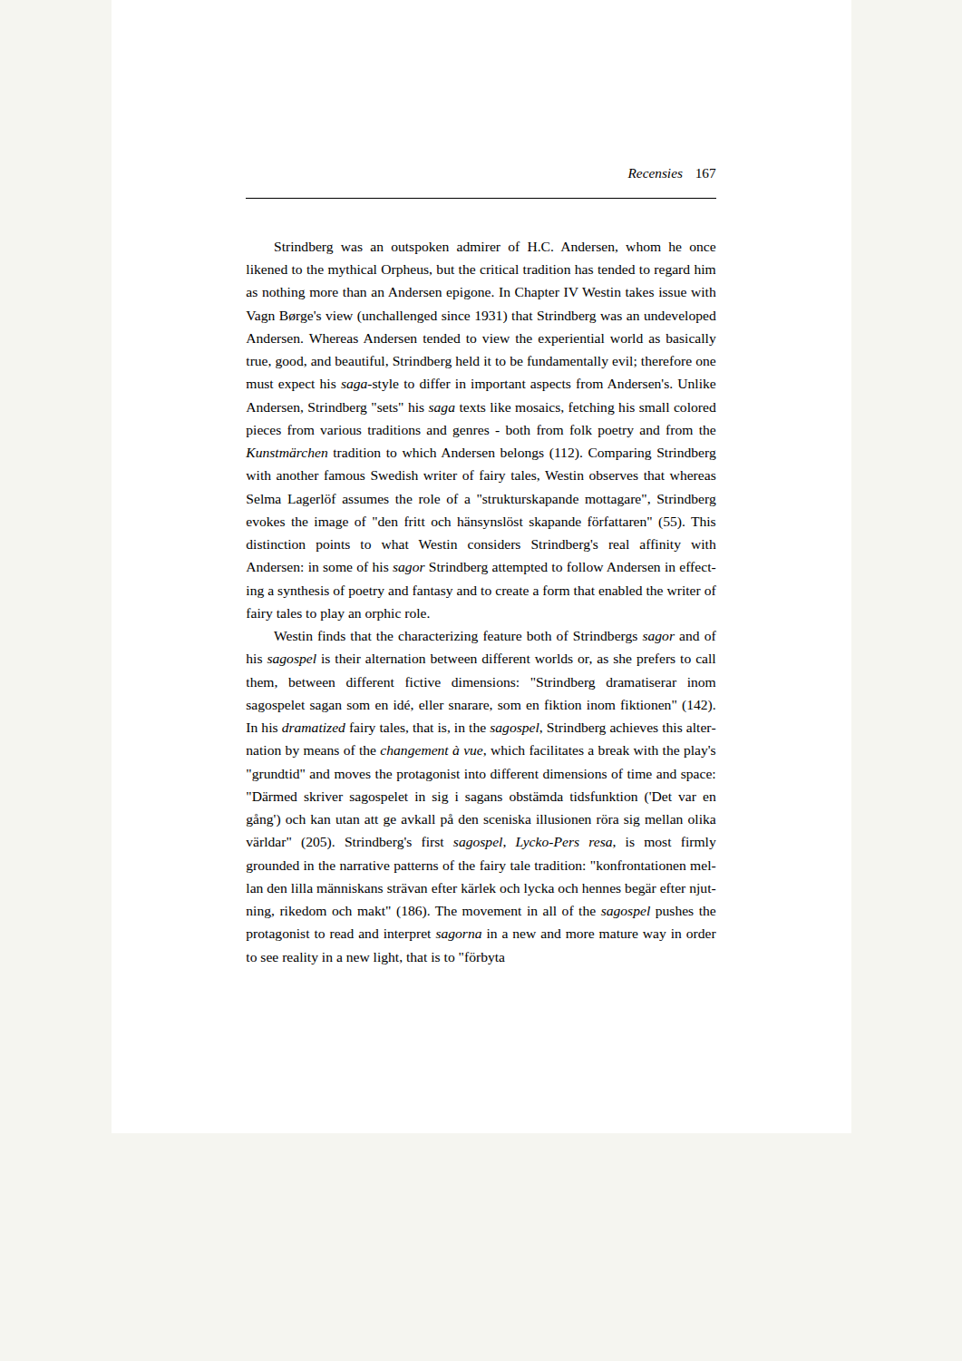Recensies 167
Strindberg was an outspoken admirer of H.C. Andersen, whom he once likened to the mythical Orpheus, but the critical tradition has tended to regard him as nothing more than an Andersen epigone. In Chapter IV Westin takes issue with Vagn Børge's view (unchallenged since 1931) that Strindberg was an undeveloped Andersen. Whereas Andersen tended to view the experiential world as basically true, good, and beautiful, Strindberg held it to be fundamentally evil; therefore one must expect his saga-style to differ in important aspects from Andersen's. Unlike Andersen, Strindberg "sets" his saga texts like mosaics, fetching his small colored pieces from various traditions and genres - both from folk poetry and from the Kunstmärchen tradition to which Andersen belongs (112). Comparing Strindberg with another famous Swedish writer of fairy tales, Westin observes that whereas Selma Lagerlöf assumes the role of a "strukturskapande mottagare", Strindberg evokes the image of "den fritt och hänsynslöst skapande författaren" (55). This distinction points to what Westin considers Strindberg's real affinity with Andersen: in some of his sagor Strindberg attempted to follow Andersen in effecting a synthesis of poetry and fantasy and to create a form that enabled the writer of fairy tales to play an orphic role.
Westin finds that the characterizing feature both of Strindbergs sagor and of his sagospel is their alternation between different worlds or, as she prefers to call them, between different fictive dimensions: "Strindberg dramatiserar inom sagospelet sagan som en idé, eller snarare, som en fiktion inom fiktionen" (142). In his dramatized fairy tales, that is, in the sagospel, Strindberg achieves this alternation by means of the changement à vue, which facilitates a break with the play's "grundtid" and moves the protagonist into different dimensions of time and space: "Därmed skriver sagospelet in sig i sagans obstämda tidsfunktion ('Det var en gång') och kan utan att ge avkall på den sceniska illusionen röra sig mellan olika världar" (205). Strindberg's first sagospel, Lycko-Pers resa, is most firmly grounded in the narrative patterns of the fairy tale tradition: "konfrontationen mellan den lilla människans strävan efter kärlek och lycka och hennes begär efter njutning, rikedom och makt" (186). The movement in all of the sagospel pushes the protagonist to read and interpret sagorna in a new and more mature way in order to see reality in a new light, that is to "förbyta